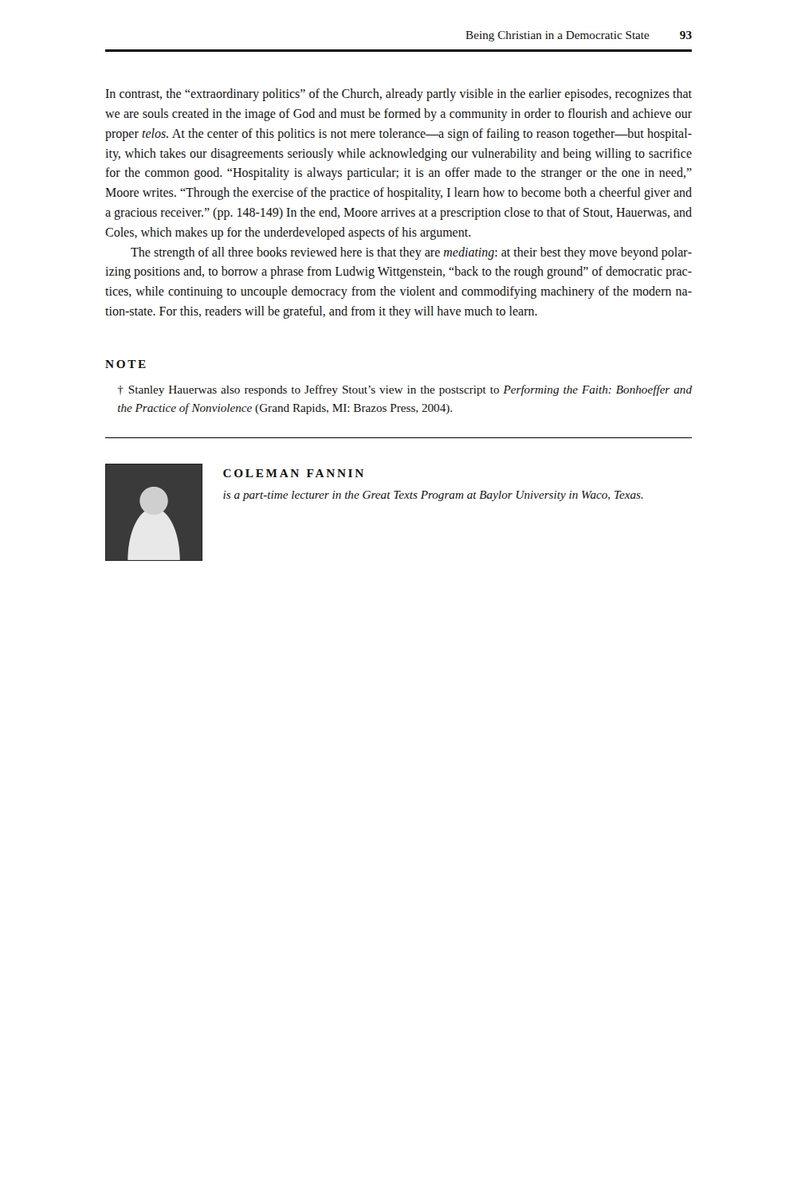Being Christian in a Democratic State 93
In contrast, the “extraordinary politics” of the Church, already partly visible in the earlier episodes, recognizes that we are souls created in the image of God and must be formed by a community in order to flourish and achieve our proper telos. At the center of this politics is not mere tolerance—a sign of failing to reason together—but hospitality, which takes our disagreements seriously while acknowledging our vulnerability and being willing to sacrifice for the common good. “Hospitality is always particular; it is an offer made to the stranger or the one in need,” Moore writes. “Through the exercise of the practice of hospitality, I learn how to become both a cheerful giver and a gracious receiver.” (pp. 148-149) In the end, Moore arrives at a prescription close to that of Stout, Hauerwas, and Coles, which makes up for the underdeveloped aspects of his argument.
The strength of all three books reviewed here is that they are mediating: at their best they move beyond polarizing positions and, to borrow a phrase from Ludwig Wittgenstein, “back to the rough ground” of democratic practices, while continuing to uncouple democracy from the violent and commodifying machinery of the modern nation-state. For this, readers will be grateful, and from it they will have much to learn.
Note
† Stanley Hauerwas also responds to Jeffrey Stout’s view in the postscript to Performing the Faith: Bonhoeffer and the Practice of Nonviolence (Grand Rapids, MI: Brazos Press, 2004).
Coleman Fannin
is a part-time lecturer in the Great Texts Program at Baylor University in Waco, Texas.